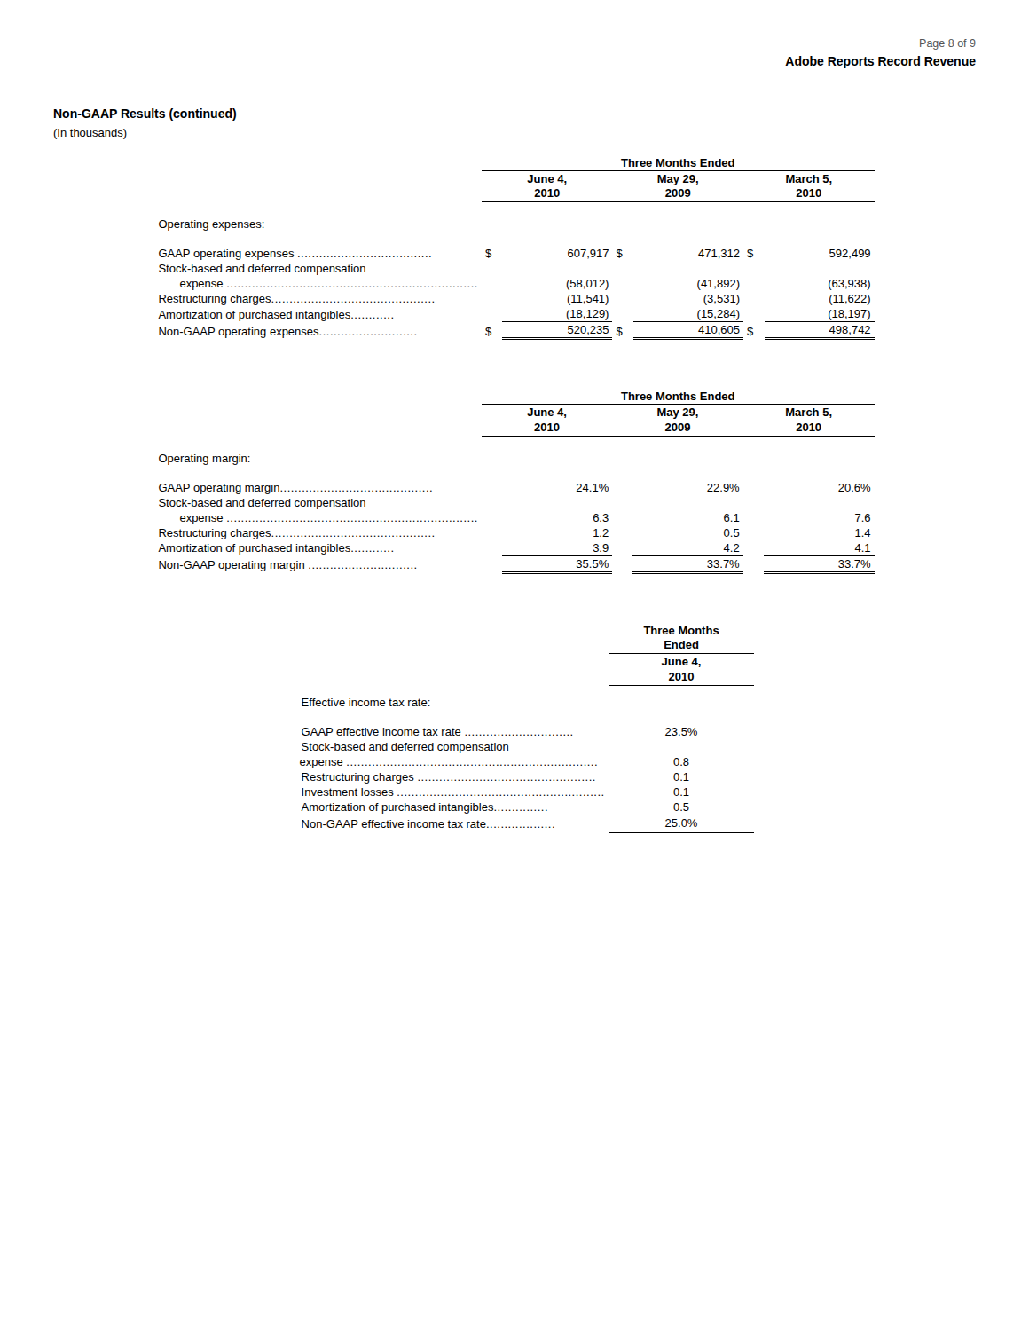Page 8 of 9
Adobe Reports Record Revenue
Non-GAAP Results (continued)
(In thousands)
| | Three Months Ended |
| | June 4, 2010 | May 29, 2009 | March 5, 2010 |
| Operating expenses: | |
| GAAP operating expenses ..................................... | $ | 607,917 | $ | 471,312 | $ | 592,499 |
| Stock-based and deferred compensation | |
| expense ..................................................................... | | (58,012) | | (41,892) | | (63,938) |
| Restructuring charges ............................................. | | (11,541) | | (3,531) | | (11,622) |
| Amortization of purchased intangibles ............ | | (18,129) | | (15,284) | | (18,197) |
| Non-GAAP operating expenses ........................... | $ | 520,235 | $ | 410,605 | $ | 498,742 |
| | Three Months Ended |
| | June 4, 2010 | May 29, 2009 | March 5, 2010 |
| Operating margin: | |
| GAAP operating margin .......................................... | | 24.1% | | 22.9% | | 20.6% |
| Stock-based and deferred compensation | |
| expense ..................................................................... | | 6.3 | | 6.1 | | 7.6 |
| Restructuring charges ............................................. | | 1.2 | | 0.5 | | 1.4 |
| Amortization of purchased intangibles ............ | | 3.9 | | 4.2 | | 4.1 |
| Non-GAAP operating margin .............................. | | 35.5% | | 33.7% | | 33.7% |
| | Three Months Ended |
| | June 4, 2010 |
| Effective income tax rate: | |
| GAAP effective income tax rate .............................. | 23.5% |
| Stock-based and deferred compensation | |
| expense ..................................................................... | 0.8 |
| Restructuring charges ................................................. | 0.1 |
| Investment losses ......................................................... | 0.1 |
| Amortization of purchased intangibles ............... | 0.5 |
| Non-GAAP effective income tax rate ................... | 25.0% |